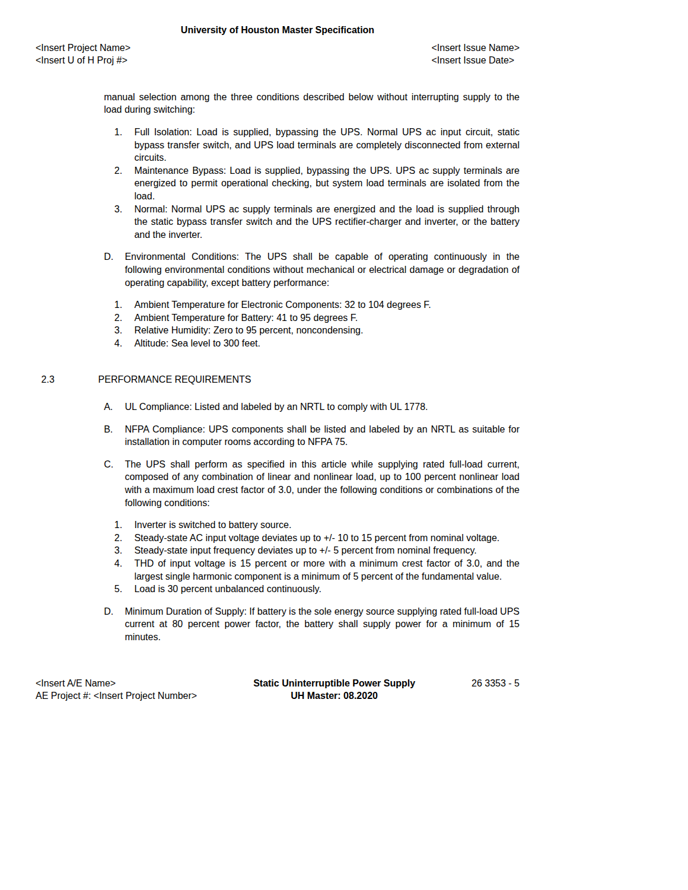University of Houston Master Specification
<Insert Project Name>
<Insert U of H Proj #>
<Insert Issue Name>
<Insert Issue Date>
manual selection among the three conditions described below without interrupting supply to the load during switching:
1.
Full Isolation: Load is supplied, bypassing the UPS. Normal UPS ac input circuit, static bypass transfer switch, and UPS load terminals are completely disconnected from external circuits.
2.
Maintenance Bypass: Load is supplied, bypassing the UPS. UPS ac supply terminals are energized to permit operational checking, but system load terminals are isolated from the load.
3.
Normal: Normal UPS ac supply terminals are energized and the load is supplied through the static bypass transfer switch and the UPS rectifier-charger and inverter, or the battery and the inverter.
D.
Environmental Conditions: The UPS shall be capable of operating continuously in the following environmental conditions without mechanical or electrical damage or degradation of operating capability, except battery performance:
1.
Ambient Temperature for Electronic Components: 32 to 104 degrees F.
2.
Ambient Temperature for Battery: 41 to 95 degrees F.
3.
Relative Humidity: Zero to 95 percent, noncondensing.
4.
Altitude: Sea level to 300 feet.
2.3
PERFORMANCE REQUIREMENTS
A.
UL Compliance: Listed and labeled by an NRTL to comply with UL 1778.
B.
NFPA Compliance: UPS components shall be listed and labeled by an NRTL as suitable for installation in computer rooms according to NFPA 75.
C.
The UPS shall perform as specified in this article while supplying rated full-load current, composed of any combination of linear and nonlinear load, up to 100 percent nonlinear load with a maximum load crest factor of 3.0, under the following conditions or combinations of the following conditions:
1.
Inverter is switched to battery source.
2.
Steady-state AC input voltage deviates up to +/- 10 to 15 percent from nominal voltage.
3.
Steady-state input frequency deviates up to +/- 5 percent from nominal frequency.
4.
THD of input voltage is 15 percent or more with a minimum crest factor of 3.0, and the largest single harmonic component is a minimum of 5 percent of the fundamental value.
5.
Load is 30 percent unbalanced continuously.
D.
Minimum Duration of Supply: If battery is the sole energy source supplying rated full-load UPS current at 80 percent power factor, the battery shall supply power for a minimum of 15 minutes.
<Insert A/E Name>
AE Project #: <Insert Project Number>
Static Uninterruptible Power Supply
UH Master: 08.2020
26 3353 - 5